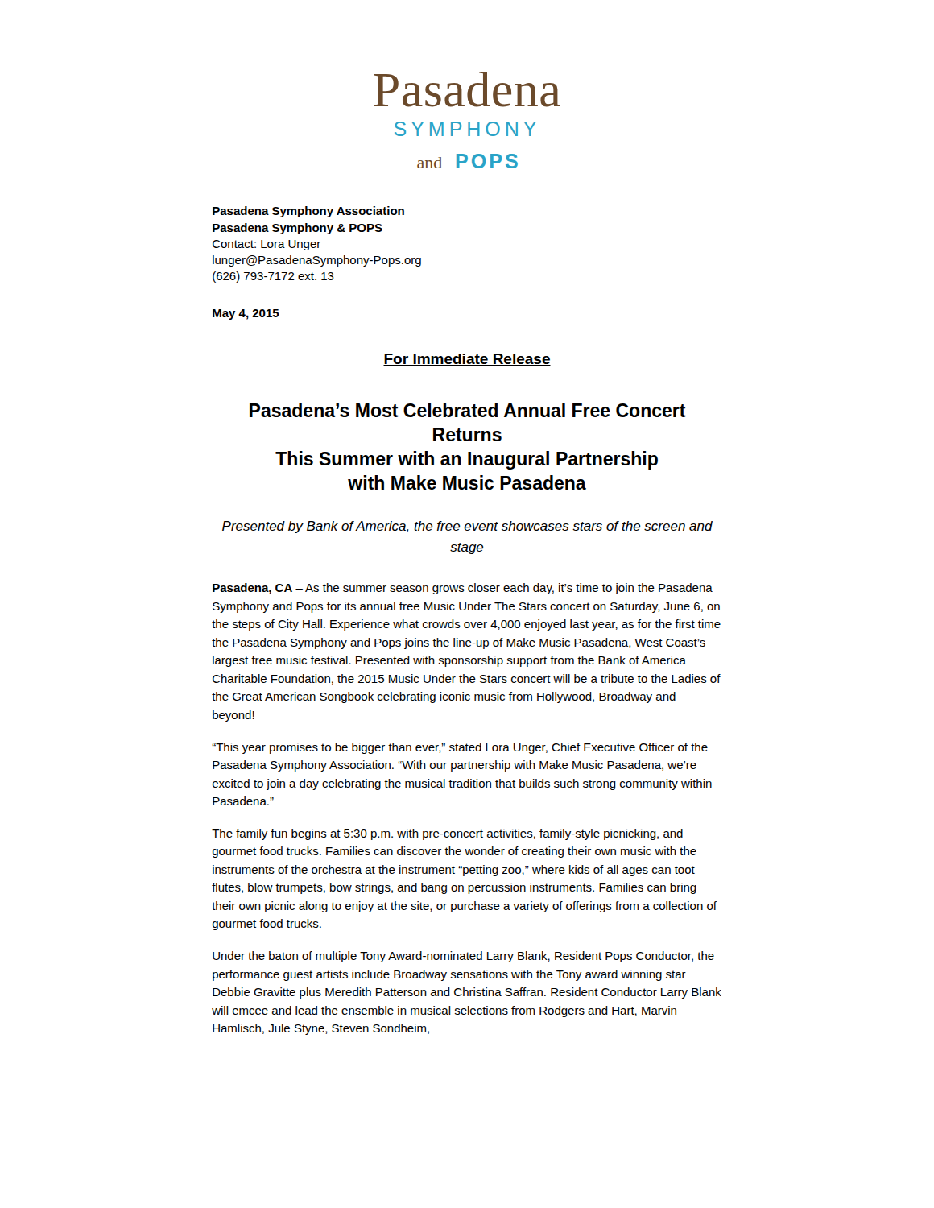Pasadena
SYMPHONY
and POPS
Pasadena Symphony Association
Pasadena Symphony & POPS
Contact: Lora Unger
lunger@PasadenaSymphony-Pops.org
(626) 793-7172 ext. 13
May 4, 2015
For Immediate Release
Pasadena’s Most Celebrated Annual Free Concert Returns
This Summer with an Inaugural Partnership
with Make Music Pasadena
Presented by Bank of America, the free event showcases stars of the screen and stage
Pasadena, CA – As the summer season grows closer each day, it’s time to join the Pasadena Symphony and Pops for its annual free Music Under The Stars concert on Saturday, June 6, on the steps of City Hall. Experience what crowds over 4,000 enjoyed last year, as for the first time the Pasadena Symphony and Pops joins the line-up of Make Music Pasadena, West Coast’s largest free music festival. Presented with sponsorship support from the Bank of America Charitable Foundation, the 2015 Music Under the Stars concert will be a tribute to the Ladies of the Great American Songbook celebrating iconic music from Hollywood, Broadway and beyond!
“This year promises to be bigger than ever,” stated Lora Unger, Chief Executive Officer of the Pasadena Symphony Association. “With our partnership with Make Music Pasadena, we’re excited to join a day celebrating the musical tradition that builds such strong community within Pasadena.”
The family fun begins at 5:30 p.m. with pre-concert activities, family-style picnicking, and gourmet food trucks. Families can discover the wonder of creating their own music with the instruments of the orchestra at the instrument “petting zoo,” where kids of all ages can toot flutes, blow trumpets, bow strings, and bang on percussion instruments. Families can bring their own picnic along to enjoy at the site, or purchase a variety of offerings from a collection of gourmet food trucks.
Under the baton of multiple Tony Award-nominated Larry Blank, Resident Pops Conductor, the performance guest artists include Broadway sensations with the Tony award winning star Debbie Gravitte plus Meredith Patterson and Christina Saffran. Resident Conductor Larry Blank will emcee and lead the ensemble in musical selections from Rodgers and Hart, Marvin Hamlisch, Jule Styne, Steven Sondheim,